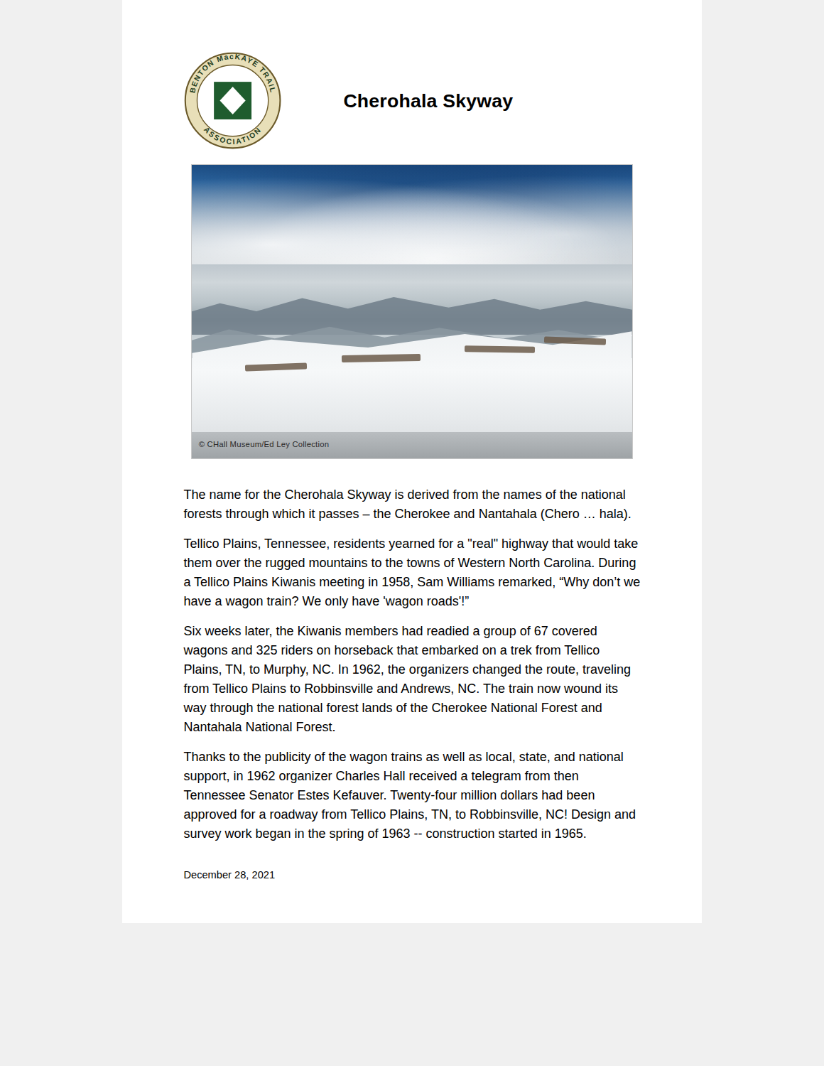BENTON MacKAYE TRAIL ASSOCIATION
Cherohala Skyway
© CHall Museum/Ed Ley Collection
The name for the Cherohala Skyway is derived from the names of the national forests through which it passes – the Cherokee and Nantahala (Chero … hala).
Tellico Plains, Tennessee, residents yearned for a "real" highway that would take them over the rugged mountains to the towns of Western North Carolina. During a Tellico Plains Kiwanis meeting in 1958, Sam Williams remarked, “Why don’t we have a wagon train? We only have 'wagon roads'!”
Six weeks later, the Kiwanis members had readied a group of 67 covered wagons and 325 riders on horseback that embarked on a trek from Tellico Plains, TN, to Murphy, NC. In 1962, the organizers changed the route, traveling from Tellico Plains to Robbinsville and Andrews, NC. The train now wound its way through the national forest lands of the Cherokee National Forest and Nantahala National Forest.
Thanks to the publicity of the wagon trains as well as local, state, and national support, in 1962 organizer Charles Hall received a telegram from then Tennessee Senator Estes Kefauver. Twenty-four million dollars had been approved for a roadway from Tellico Plains, TN, to Robbinsville, NC! Design and survey work began in the spring of 1963 -- construction started in 1965.
December 28, 2021